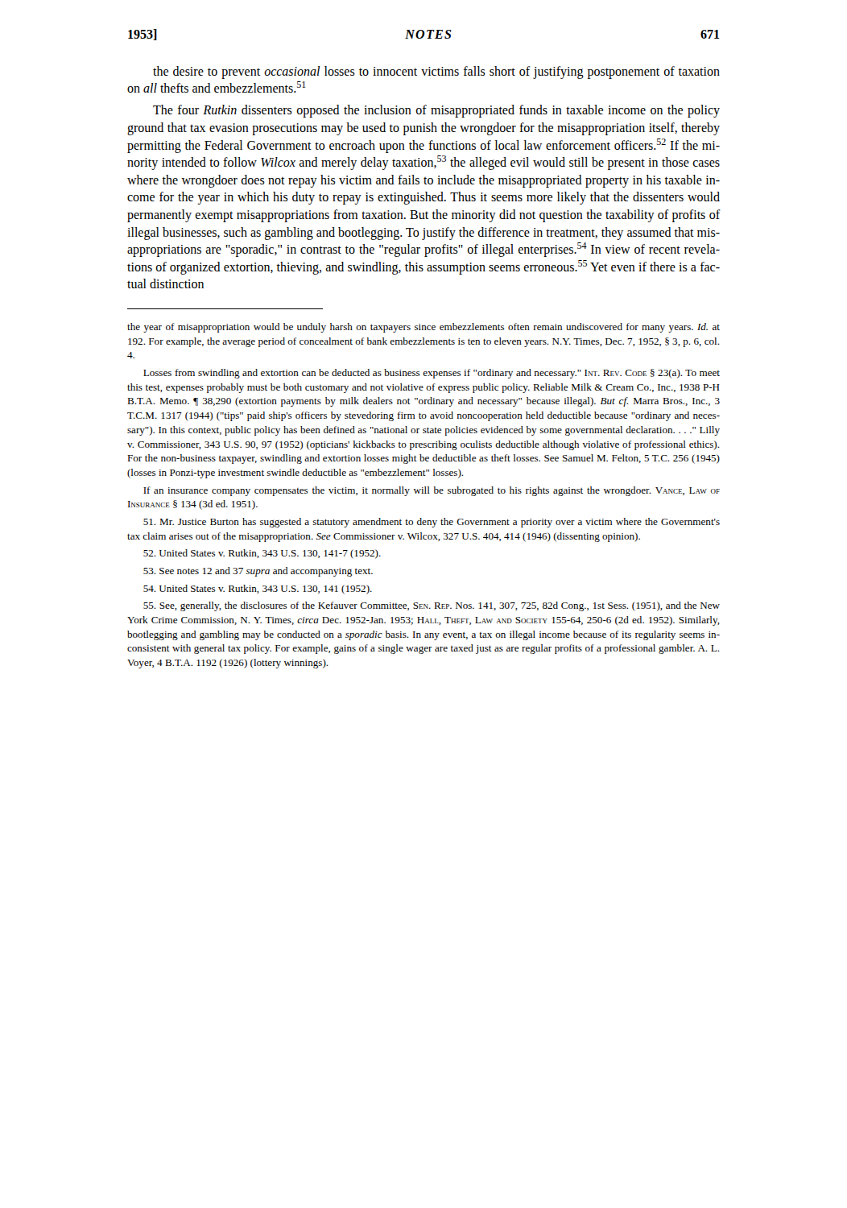1953] NOTES 671
the desire to prevent occasional losses to innocent victims falls short of justifying postponement of taxation on all thefts and embezzlements.51
The four Rutkin dissenters opposed the inclusion of misappropriated funds in taxable income on the policy ground that tax evasion prosecutions may be used to punish the wrongdoer for the misappropriation itself, thereby permitting the Federal Government to encroach upon the functions of local law enforcement officers.52 If the minority intended to follow Wilcox and merely delay taxation,53 the alleged evil would still be present in those cases where the wrongdoer does not repay his victim and fails to include the misappropriated property in his taxable income for the year in which his duty to repay is extinguished. Thus it seems more likely that the dissenters would permanently exempt misappropriations from taxation. But the minority did not question the taxability of profits of illegal businesses, such as gambling and bootlegging. To justify the difference in treatment, they assumed that misappropriations are "sporadic," in contrast to the "regular profits" of illegal enterprises.54 In view of recent revelations of organized extortion, thieving, and swindling, this assumption seems erroneous.55 Yet even if there is a factual distinction
the year of misappropriation would be unduly harsh on taxpayers since embezzlements often remain undiscovered for many years. Id. at 192. For example, the average period of concealment of bank embezzlements is ten to eleven years. N.Y. Times, Dec. 7, 1952, § 3, p. 6, col. 4.
Losses from swindling and extortion can be deducted as business expenses if "ordinary and necessary." Int. Rev. Code § 23(a). To meet this test, expenses probably must be both customary and not violative of express public policy. Reliable Milk & Cream Co., Inc., 1938 P-H B.T.A. Memo. ¶ 38,290 (extortion payments by milk dealers not "ordinary and necessary" because illegal). But cf. Marra Bros., Inc., 3 T.C.M. 1317 (1944) ("tips" paid ship's officers by stevedoring firm to avoid noncooperation held deductible because "ordinary and necessary"). In this context, public policy has been defined as "national or state policies evidenced by some governmental declaration. . . ." Lilly v. Commissioner, 343 U.S. 90, 97 (1952) (opticians' kickbacks to prescribing oculists deductible although violative of professional ethics). For the non-business taxpayer, swindling and extortion losses might be deductible as theft losses. See Samuel M. Felton, 5 T.C. 256 (1945) (losses in Ponzi-type investment swindle deductible as "embezzlement" losses).
If an insurance company compensates the victim, it normally will be subrogated to his rights against the wrongdoer. Vance, Law of Insurance § 134 (3d ed. 1951).
51. Mr. Justice Burton has suggested a statutory amendment to deny the Government a priority over a victim where the Government's tax claim arises out of the misappropriation. See Commissioner v. Wilcox, 327 U.S. 404, 414 (1946) (dissenting opinion).
52. United States v. Rutkin, 343 U.S. 130, 141-7 (1952).
53. See notes 12 and 37 supra and accompanying text.
54. United States v. Rutkin, 343 U.S. 130, 141 (1952).
55. See, generally, the disclosures of the Kefauver Committee, Sen. Rep. Nos. 141, 307, 725, 82d Cong., 1st Sess. (1951), and the New York Crime Commission, N. Y. Times, circa Dec. 1952-Jan. 1953; Hall, Theft, Law and Society 155-64, 250-6 (2d ed. 1952). Similarly, bootlegging and gambling may be conducted on a sporadic basis. In any event, a tax on illegal income because of its regularity seems inconsistent with general tax policy. For example, gains of a single wager are taxed just as are regular profits of a professional gambler. A. L. Voyer, 4 B.T.A. 1192 (1926) (lottery winnings).